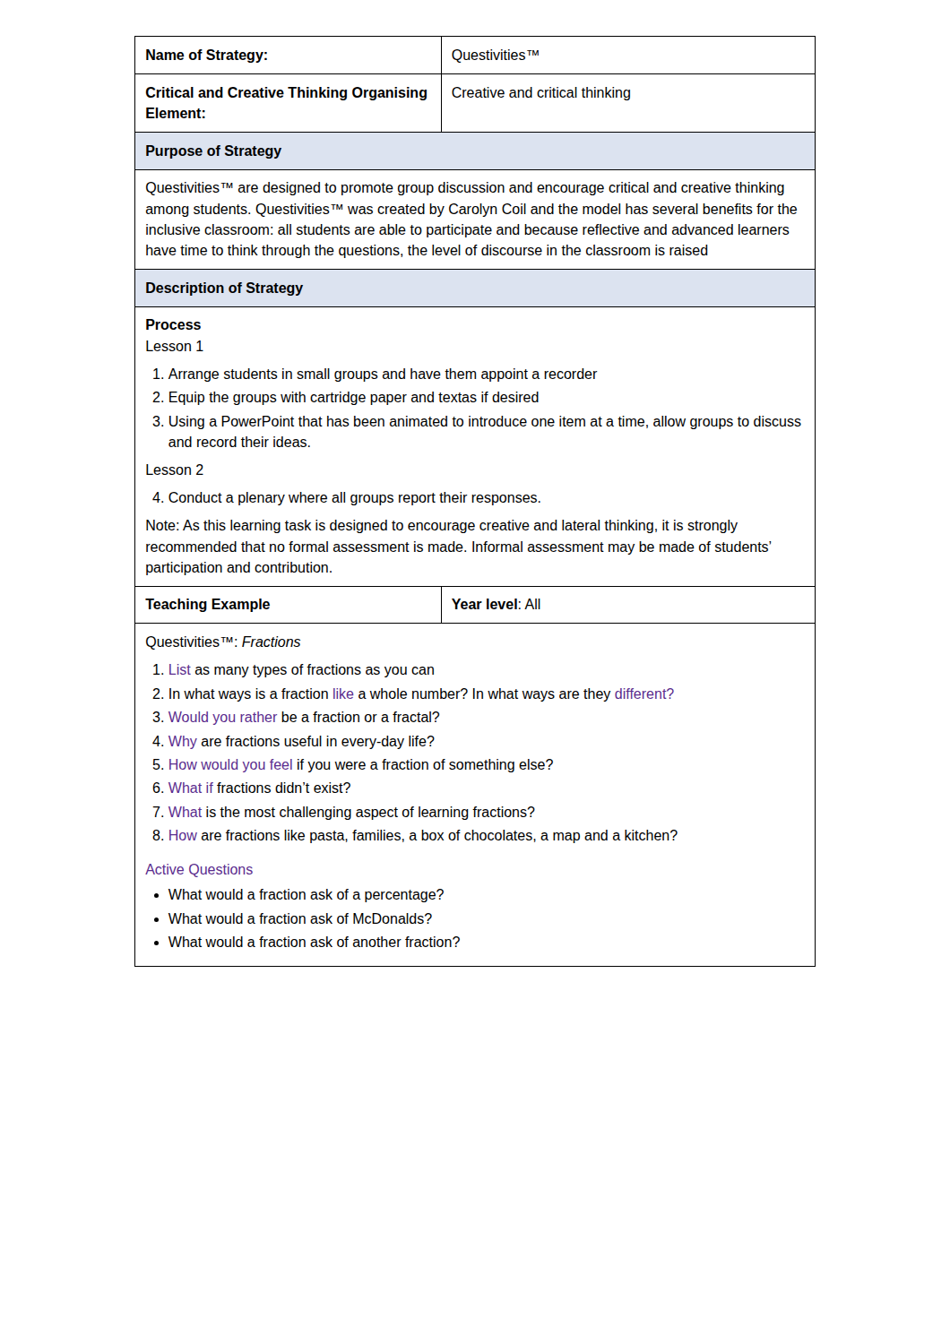| Name of Strategy: | Questivities™ |
| Critical and Creative Thinking Organising Element: | Creative and critical thinking |
| Purpose of Strategy |
| Questivities™ are designed to promote group discussion and encourage critical and creative thinking among students. Questivities™ was created by Carolyn Coil and the model has several benefits for the inclusive classroom: all students are able to participate and because reflective and advanced learners have time to think through the questions, the level of discourse in the classroom is raised |
| Description of Strategy |
| Process Lesson 1 Arrange students in small groups and have them appoint a recorder Equip the groups with cartridge paper and textas if desired Using a PowerPoint that has been animated to introduce one item at a time, allow groups to discuss and record their ideas. Lesson 2 Conduct a plenary where all groups report their responses. Note: As this learning task is designed to encourage creative and lateral thinking, it is strongly recommended that no formal assessment is made. Informal assessment may be made of students’ participation and contribution. |
| Teaching Example | Year level : All |
| Questivities™: Fractions List as many types of fractions as you can In what ways is a fraction like a whole number? In what ways are they different? Would you rather be a fraction or a fractal? Why are fractions useful in every-day life? How would you feel if you were a fraction of something else? What if fractions didn’t exist? What is the most challenging aspect of learning fractions? How are fractions like pasta, families, a box of chocolates, a map and a kitchen? Active Questions What would a fraction ask of a percentage? What would a fraction ask of McDonalds? What would a fraction ask of another fraction? |